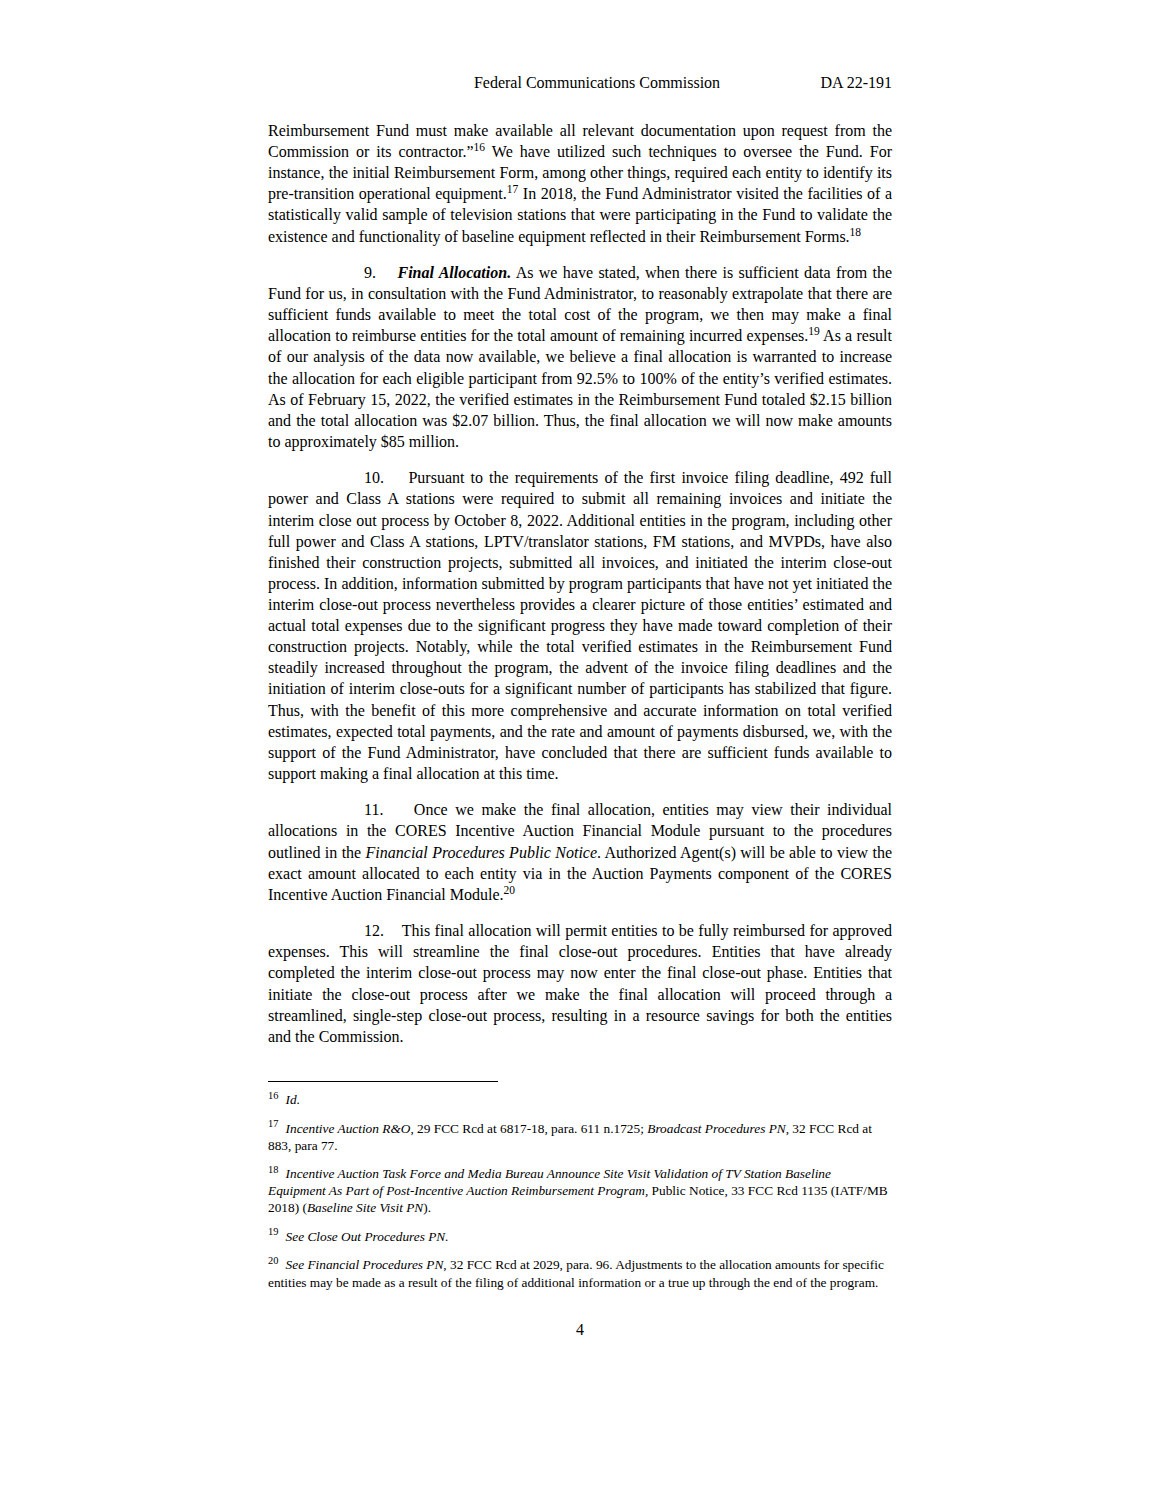Federal Communications Commission
DA 22-191
Reimbursement Fund must make available all relevant documentation upon request from the Commission or its contractor.”16 We have utilized such techniques to oversee the Fund. For instance, the initial Reimbursement Form, among other things, required each entity to identify its pre-transition operational equipment.17 In 2018, the Fund Administrator visited the facilities of a statistically valid sample of television stations that were participating in the Fund to validate the existence and functionality of baseline equipment reflected in their Reimbursement Forms.18
9. Final Allocation. As we have stated, when there is sufficient data from the Fund for us, in consultation with the Fund Administrator, to reasonably extrapolate that there are sufficient funds available to meet the total cost of the program, we then may make a final allocation to reimburse entities for the total amount of remaining incurred expenses.19 As a result of our analysis of the data now available, we believe a final allocation is warranted to increase the allocation for each eligible participant from 92.5% to 100% of the entity’s verified estimates. As of February 15, 2022, the verified estimates in the Reimbursement Fund totaled $2.15 billion and the total allocation was $2.07 billion. Thus, the final allocation we will now make amounts to approximately $85 million.
10. Pursuant to the requirements of the first invoice filing deadline, 492 full power and Class A stations were required to submit all remaining invoices and initiate the interim close out process by October 8, 2022. Additional entities in the program, including other full power and Class A stations, LPTV/translator stations, FM stations, and MVPDs, have also finished their construction projects, submitted all invoices, and initiated the interim close-out process. In addition, information submitted by program participants that have not yet initiated the interim close-out process nevertheless provides a clearer picture of those entities’ estimated and actual total expenses due to the significant progress they have made toward completion of their construction projects. Notably, while the total verified estimates in the Reimbursement Fund steadily increased throughout the program, the advent of the invoice filing deadlines and the initiation of interim close-outs for a significant number of participants has stabilized that figure. Thus, with the benefit of this more comprehensive and accurate information on total verified estimates, expected total payments, and the rate and amount of payments disbursed, we, with the support of the Fund Administrator, have concluded that there are sufficient funds available to support making a final allocation at this time.
11. Once we make the final allocation, entities may view their individual allocations in the CORES Incentive Auction Financial Module pursuant to the procedures outlined in the Financial Procedures Public Notice. Authorized Agent(s) will be able to view the exact amount allocated to each entity via in the Auction Payments component of the CORES Incentive Auction Financial Module.20
12. This final allocation will permit entities to be fully reimbursed for approved expenses. This will streamline the final close-out procedures. Entities that have already completed the interim close-out process may now enter the final close-out phase. Entities that initiate the close-out process after we make the final allocation will proceed through a streamlined, single-step close-out process, resulting in a resource savings for both the entities and the Commission.
16 Id.
17 Incentive Auction R&O, 29 FCC Rcd at 6817-18, para. 611 n.1725; Broadcast Procedures PN, 32 FCC Rcd at 883, para 77.
18 Incentive Auction Task Force and Media Bureau Announce Site Visit Validation of TV Station Baseline Equipment As Part of Post-Incentive Auction Reimbursement Program, Public Notice, 33 FCC Rcd 1135 (IATF/MB 2018) (Baseline Site Visit PN).
19 See Close Out Procedures PN.
20 See Financial Procedures PN, 32 FCC Rcd at 2029, para. 96. Adjustments to the allocation amounts for specific entities may be made as a result of the filing of additional information or a true up through the end of the program.
4